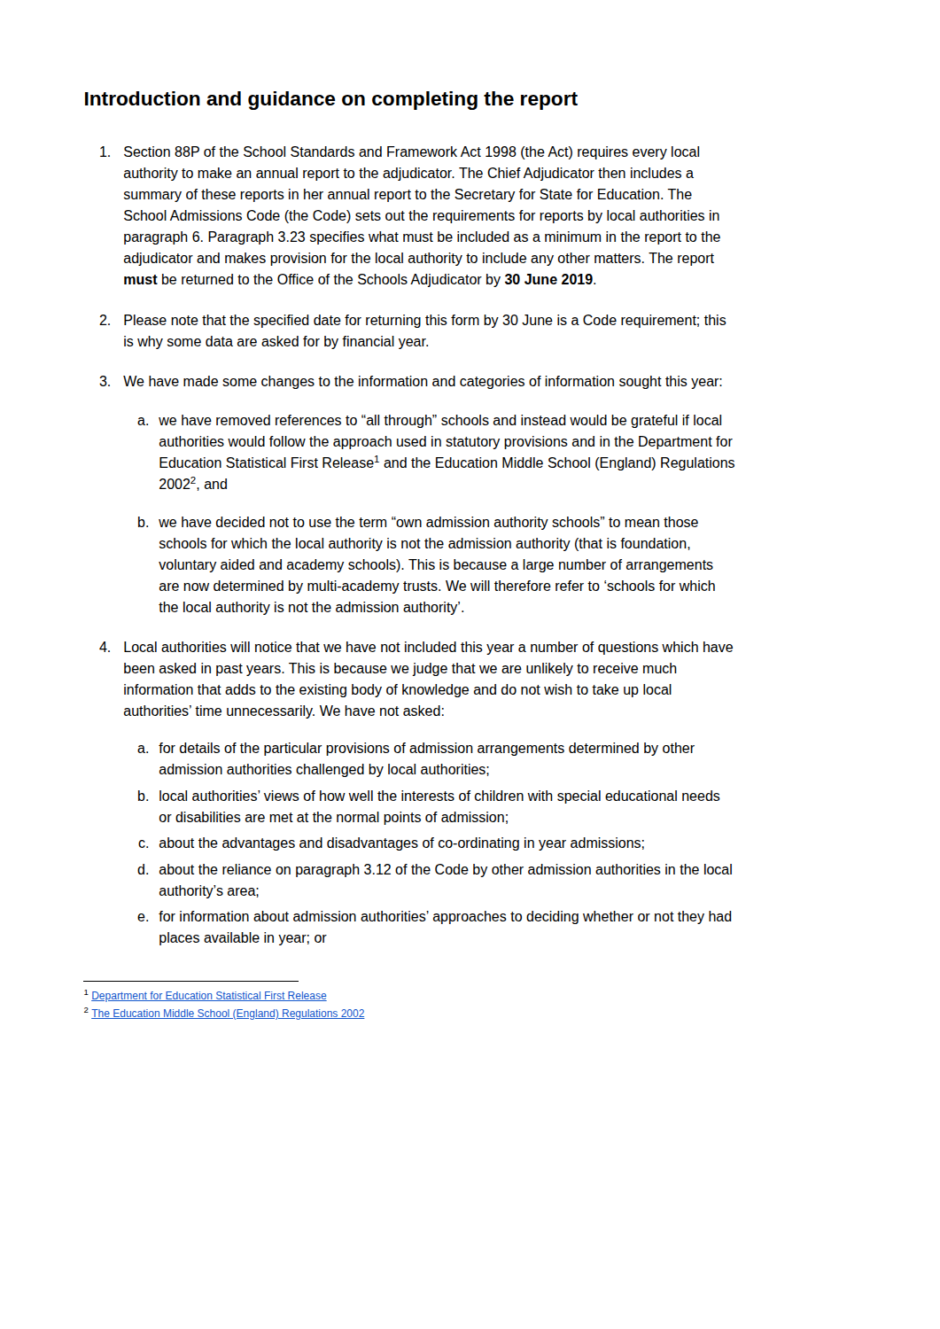Introduction and guidance on completing the report
Section 88P of the School Standards and Framework Act 1998 (the Act) requires every local authority to make an annual report to the adjudicator. The Chief Adjudicator then includes a summary of these reports in her annual report to the Secretary for State for Education. The School Admissions Code (the Code) sets out the requirements for reports by local authorities in paragraph 6. Paragraph 3.23 specifies what must be included as a minimum in the report to the adjudicator and makes provision for the local authority to include any other matters. The report must be returned to the Office of the Schools Adjudicator by 30 June 2019.
Please note that the specified date for returning this form by 30 June is a Code requirement; this is why some data are asked for by financial year.
We have made some changes to the information and categories of information sought this year:
we have removed references to “all through” schools and instead would be grateful if local authorities would follow the approach used in statutory provisions and in the Department for Education Statistical First Release1 and the Education Middle School (England) Regulations 20022, and
we have decided not to use the term “own admission authority schools” to mean those schools for which the local authority is not the admission authority (that is foundation, voluntary aided and academy schools). This is because a large number of arrangements are now determined by multi-academy trusts. We will therefore refer to ‘schools for which the local authority is not the admission authority’.
Local authorities will notice that we have not included this year a number of questions which have been asked in past years. This is because we judge that we are unlikely to receive much information that adds to the existing body of knowledge and do not wish to take up local authorities’ time unnecessarily. We have not asked:
for details of the particular provisions of admission arrangements determined by other admission authorities challenged by local authorities;
local authorities’ views of how well the interests of children with special educational needs or disabilities are met at the normal points of admission;
about the advantages and disadvantages of co-ordinating in year admissions;
about the reliance on paragraph 3.12 of the Code by other admission authorities in the local authority’s area;
for information about admission authorities’ approaches to deciding whether or not they had places available in year; or
1 Department for Education Statistical First Release
2 The Education Middle School (England) Regulations 2002